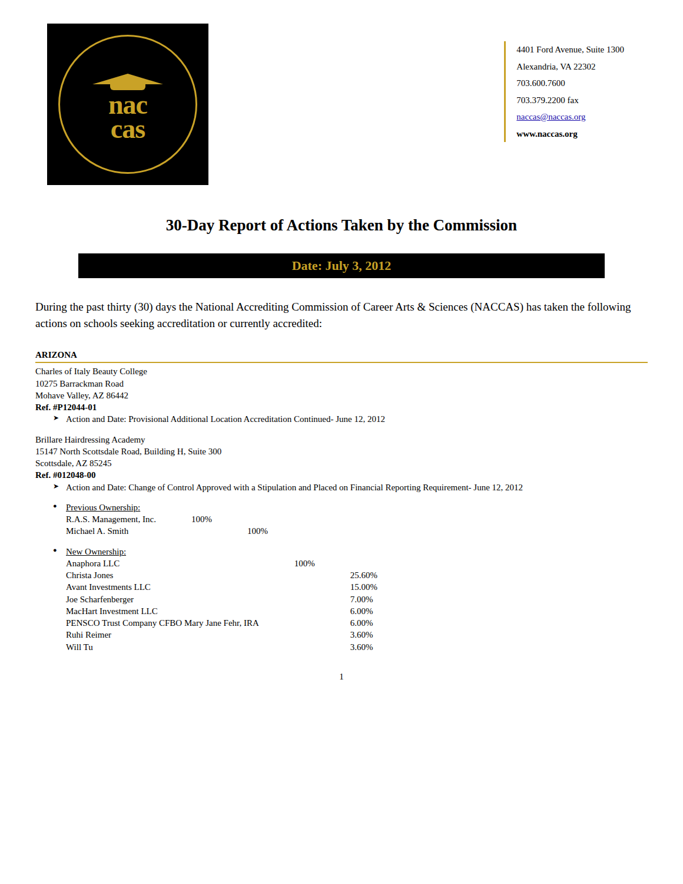nac
cas
4401 Ford Avenue, Suite 1300
Alexandria, VA 22302
703.600.7600
703.379.2200 fax
naccas@naccas.org
www.naccas.org
30-Day Report of Actions Taken by the Commission
Date: July 3, 2012
During the past thirty (30) days the National Accrediting Commission of Career Arts & Sciences (NACCAS) has taken the following actions on schools seeking accreditation or currently accredited:
ARIZONA
Charles of Italy Beauty College
10275 Barrackman Road
Mohave Valley, AZ 86442
Ref. #P12044-01
Action and Date: Provisional Additional Location Accreditation Continued- June 12, 2012
Brillare Hairdressing Academy
15147 North Scottsdale Road, Building H, Suite 300
Scottsdale, AZ 85245
Ref. #012048-00
Action and Date: Change of Control Approved with a Stipulation and Placed on Financial Reporting Requirement- June 12, 2012
Previous Ownership:
| R.A.S. Management, Inc. | 100% | |
| Michael A. Smith | | 100% |
New Ownership:
| Anaphora LLC | 100% | |
| Christa Jones | | 25.60% |
| Avant Investments LLC | | 15.00% |
| Joe Scharfenberger | | 7.00% |
| MacHart Investment LLC | | 6.00% |
| PENSCO Trust Company CFBO Mary Jane Fehr, IRA | | 6.00% |
| Ruhi Reimer | | 3.60% |
| Will Tu | | 3.60% |
1